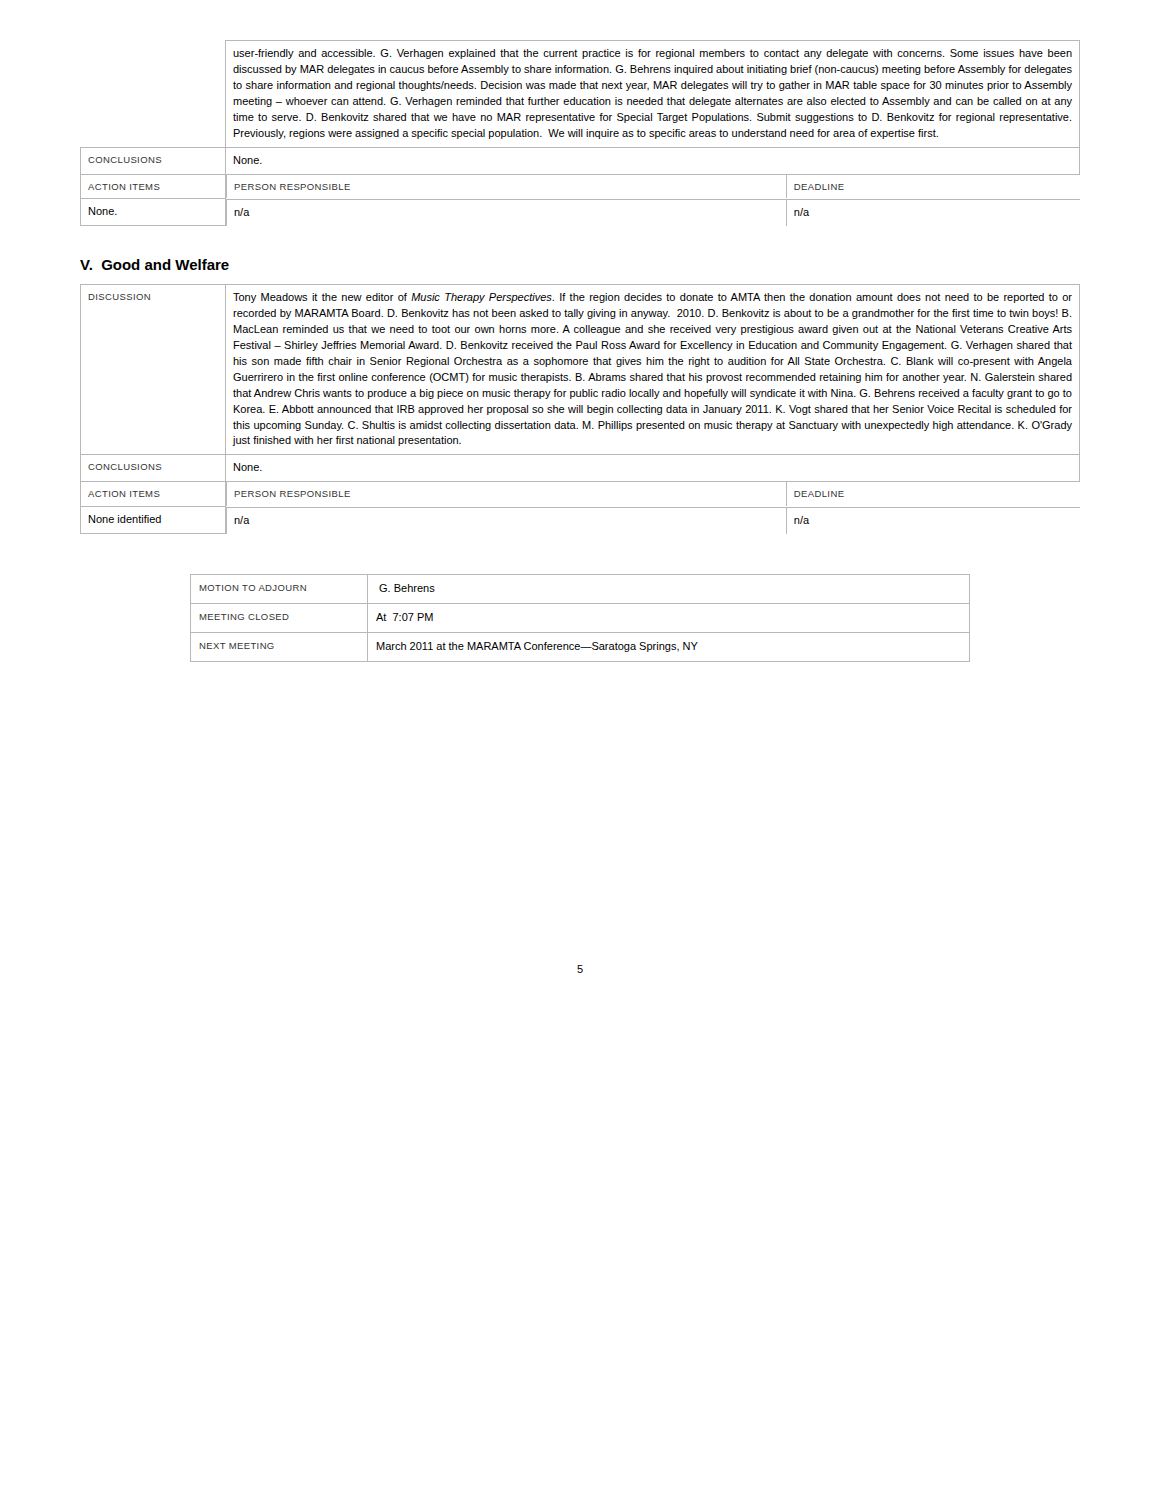| | user-friendly and accessible. G. Verhagen explained that the current practice is for regional members to contact any delegate with concerns. Some issues have been discussed by MAR delegates in caucus before Assembly to share information. G. Behrens inquired about initiating brief (non-caucus) meeting before Assembly for delegates to share information and regional thoughts/needs. Decision was made that next year, MAR delegates will try to gather in MAR table space for 30 minutes prior to Assembly meeting – whoever can attend. G. Verhagen reminded that further education is needed that delegate alternates are also elected to Assembly and can be called on at any time to serve. D. Benkovitz shared that we have no MAR representative for Special Target Populations. Submit suggestions to D. Benkovitz for regional representative. Previously, regions were assigned a specific special population. We will inquire as to specific areas to understand need for area of expertise first. |
| Conclusions | None. |
| Action Items | / Person Responsible / Deadline / |
| None. | / n/a / n/a / |
V. Good and Welfare
| Discussion | Tony Meadows it the new editor of Music Therapy Perspectives . If the region decides to donate to AMTA then the donation amount does not need to be reported to or recorded by MARAMTA Board. D. Benkovitz has not been asked to tally giving in anyway. 2010. D. Benkovitz is about to be a grandmother for the first time to twin boys! B. MacLean reminded us that we need to toot our own horns more. A colleague and she received very prestigious award given out at the National Veterans Creative Arts Festival – Shirley Jeffries Memorial Award. D. Benkovitz received the Paul Ross Award for Excellency in Education and Community Engagement. G. Verhagen shared that his son made fifth chair in Senior Regional Orchestra as a sophomore that gives him the right to audition for All State Orchestra. C. Blank will co-present with Angela Guerrirero in the first online conference (OCMT) for music therapists. B. Abrams shared that his provost recommended retaining him for another year. N. Galerstein shared that Andrew Chris wants to produce a big piece on music therapy for public radio locally and hopefully will syndicate it with Nina. G. Behrens received a faculty grant to go to Korea. E. Abbott announced that IRB approved her proposal so she will begin collecting data in January 2011. K. Vogt shared that her Senior Voice Recital is scheduled for this upcoming Sunday. C. Shultis is amidst collecting dissertation data. M. Phillips presented on music therapy at Sanctuary with unexpectedly high attendance. K. O'Grady just finished with her first national presentation. |
| Conclusions | None. |
| Action Items | / Person Responsible / Deadline / |
| None identified | / n/a / n/a / |
| Motion to Adjourn | G. Behrens |
| Meeting Closed | At 7:07 PM |
| Next Meeting | March 2011 at the MARAMTA Conference—Saratoga Springs, NY |
5